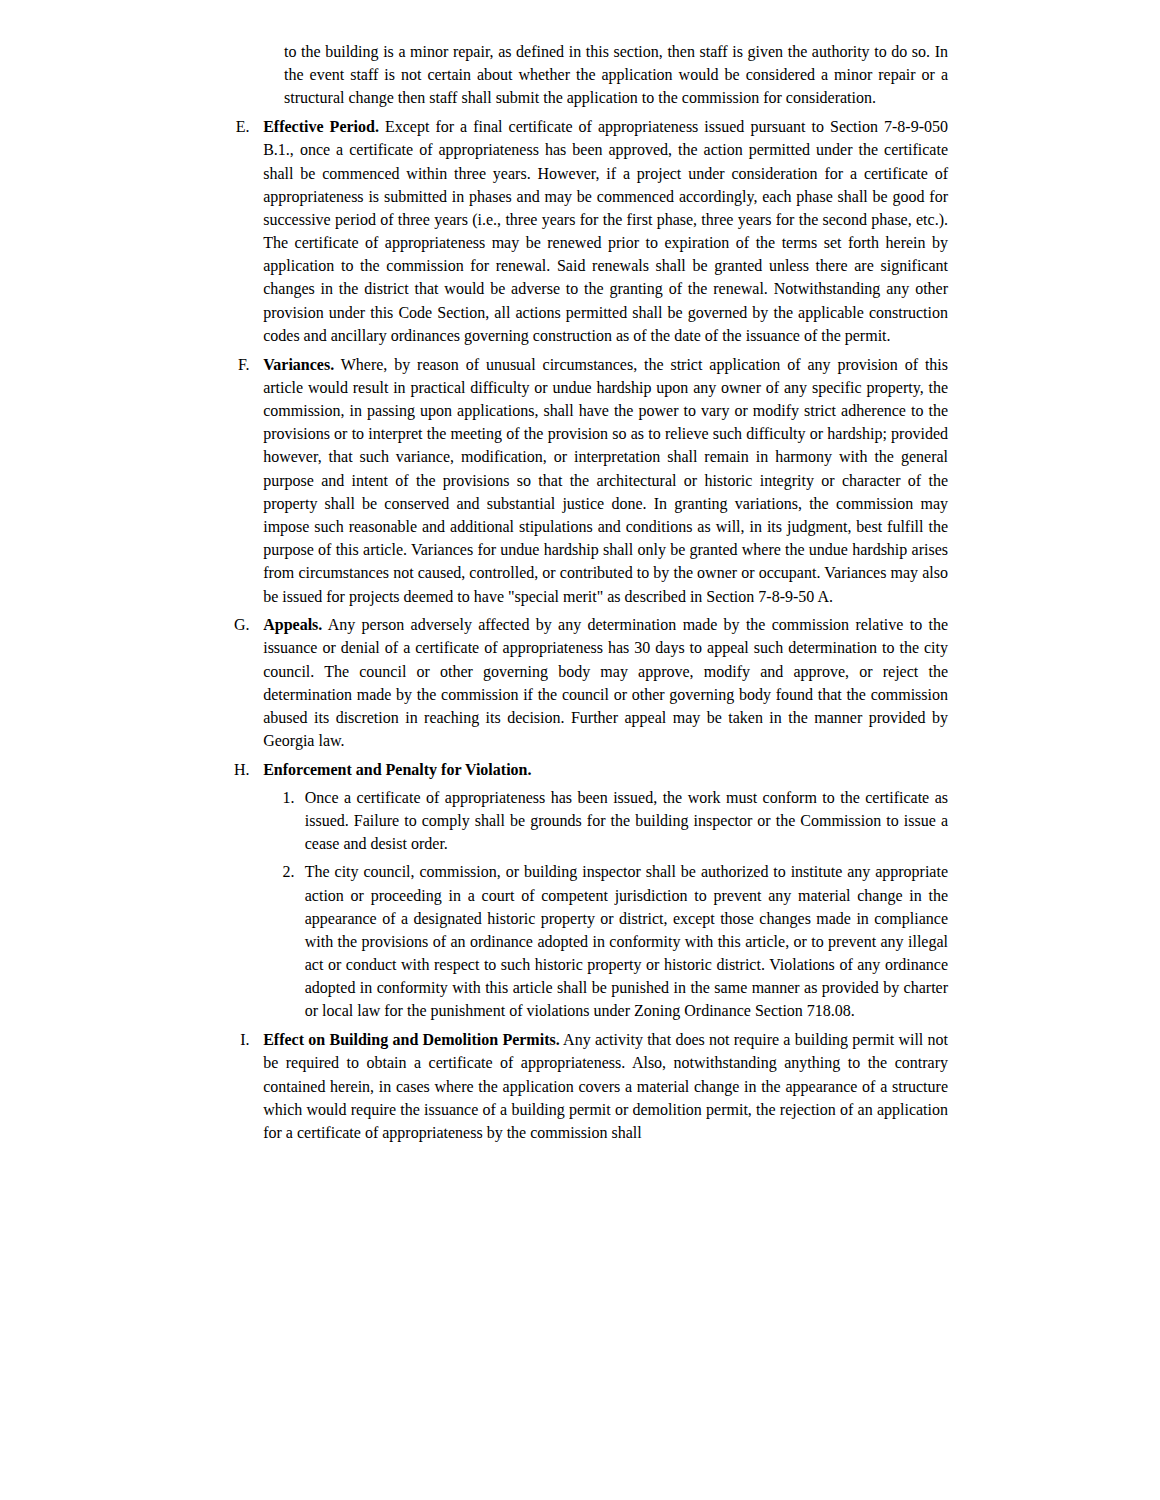to the building is a minor repair, as defined in this section, then staff is given the authority to do so. In the event staff is not certain about whether the application would be considered a minor repair or a structural change then staff shall submit the application to the commission for consideration.
Effective Period. Except for a final certificate of appropriateness issued pursuant to Section 7-8-9-050 B.1., once a certificate of appropriateness has been approved, the action permitted under the certificate shall be commenced within three years. However, if a project under consideration for a certificate of appropriateness is submitted in phases and may be commenced accordingly, each phase shall be good for successive period of three years (i.e., three years for the first phase, three years for the second phase, etc.). The certificate of appropriateness may be renewed prior to expiration of the terms set forth herein by application to the commission for renewal. Said renewals shall be granted unless there are significant changes in the district that would be adverse to the granting of the renewal. Notwithstanding any other provision under this Code Section, all actions permitted shall be governed by the applicable construction codes and ancillary ordinances governing construction as of the date of the issuance of the permit.
Variances. Where, by reason of unusual circumstances, the strict application of any provision of this article would result in practical difficulty or undue hardship upon any owner of any specific property, the commission, in passing upon applications, shall have the power to vary or modify strict adherence to the provisions or to interpret the meeting of the provision so as to relieve such difficulty or hardship; provided however, that such variance, modification, or interpretation shall remain in harmony with the general purpose and intent of the provisions so that the architectural or historic integrity or character of the property shall be conserved and substantial justice done. In granting variations, the commission may impose such reasonable and additional stipulations and conditions as will, in its judgment, best fulfill the purpose of this article. Variances for undue hardship shall only be granted where the undue hardship arises from circumstances not caused, controlled, or contributed to by the owner or occupant. Variances may also be issued for projects deemed to have "special merit" as described in Section 7-8-9-50 A.
Appeals. Any person adversely affected by any determination made by the commission relative to the issuance or denial of a certificate of appropriateness has 30 days to appeal such determination to the city council. The council or other governing body may approve, modify and approve, or reject the determination made by the commission if the council or other governing body found that the commission abused its discretion in reaching its decision. Further appeal may be taken in the manner provided by Georgia law.
Enforcement and Penalty for Violation.
Once a certificate of appropriateness has been issued, the work must conform to the certificate as issued. Failure to comply shall be grounds for the building inspector or the Commission to issue a cease and desist order.
The city council, commission, or building inspector shall be authorized to institute any appropriate action or proceeding in a court of competent jurisdiction to prevent any material change in the appearance of a designated historic property or district, except those changes made in compliance with the provisions of an ordinance adopted in conformity with this article, or to prevent any illegal act or conduct with respect to such historic property or historic district. Violations of any ordinance adopted in conformity with this article shall be punished in the same manner as provided by charter or local law for the punishment of violations under Zoning Ordinance Section 718.08.
Effect on Building and Demolition Permits. Any activity that does not require a building permit will not be required to obtain a certificate of appropriateness. Also, notwithstanding anything to the contrary contained herein, in cases where the application covers a material change in the appearance of a structure which would require the issuance of a building permit or demolition permit, the rejection of an application for a certificate of appropriateness by the commission shall